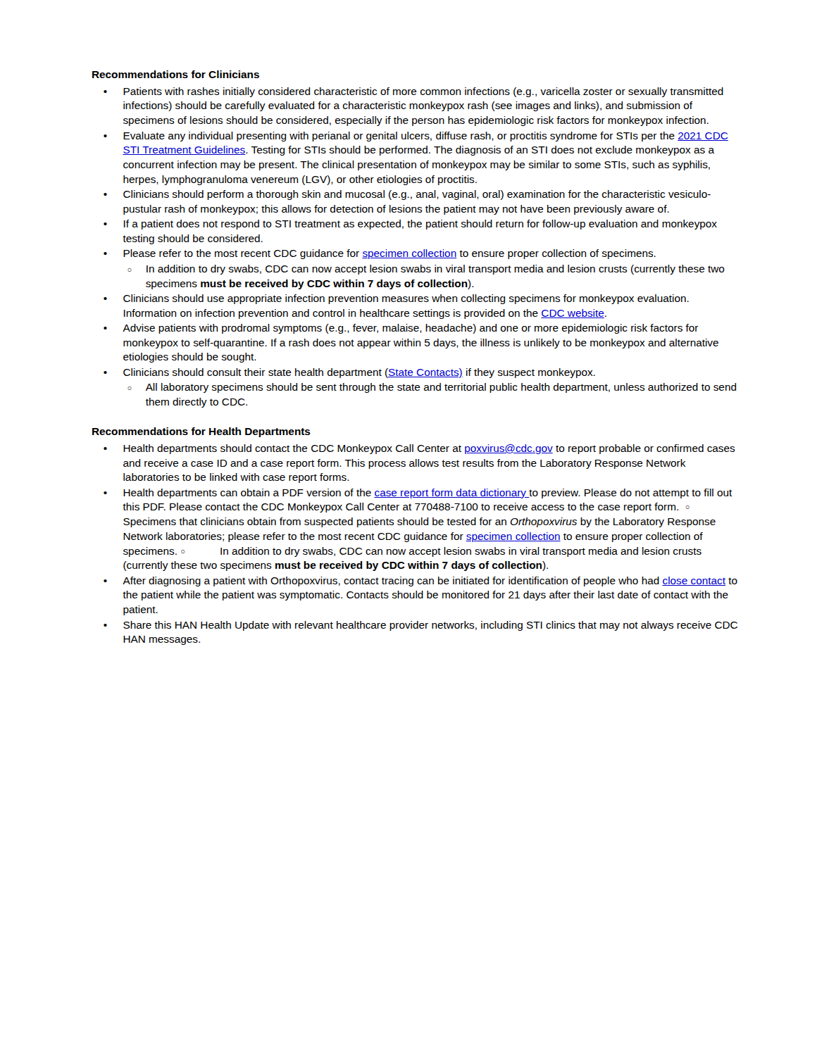Recommendations for Clinicians
Patients with rashes initially considered characteristic of more common infections (e.g., varicella zoster or sexually transmitted infections) should be carefully evaluated for a characteristic monkeypox rash (see images and links), and submission of specimens of lesions should be considered, especially if the person has epidemiologic risk factors for monkeypox infection.
Evaluate any individual presenting with perianal or genital ulcers, diffuse rash, or proctitis syndrome for STIs per the 2021 CDC STI Treatment Guidelines. Testing for STIs should be performed. The diagnosis of an STI does not exclude monkeypox as a concurrent infection may be present. The clinical presentation of monkeypox may be similar to some STIs, such as syphilis, herpes, lymphogranuloma venereum (LGV), or other etiologies of proctitis.
Clinicians should perform a thorough skin and mucosal (e.g., anal, vaginal, oral) examination for the characteristic vesiculo-pustular rash of monkeypox; this allows for detection of lesions the patient may not have been previously aware of.
If a patient does not respond to STI treatment as expected, the patient should return for follow-up evaluation and monkeypox testing should be considered.
Please refer to the most recent CDC guidance for specimen collection to ensure proper collection of specimens.
In addition to dry swabs, CDC can now accept lesion swabs in viral transport media and lesion crusts (currently these two specimens must be received by CDC within 7 days of collection).
Clinicians should use appropriate infection prevention measures when collecting specimens for monkeypox evaluation. Information on infection prevention and control in healthcare settings is provided on the CDC website.
Advise patients with prodromal symptoms (e.g., fever, malaise, headache) and one or more epidemiologic risk factors for monkeypox to self-quarantine. If a rash does not appear within 5 days, the illness is unlikely to be monkeypox and alternative etiologies should be sought.
Clinicians should consult their state health department (State Contacts) if they suspect monkeypox.
All laboratory specimens should be sent through the state and territorial public health department, unless authorized to send them directly to CDC.
Recommendations for Health Departments
Health departments should contact the CDC Monkeypox Call Center at poxvirus@cdc.gov to report probable or confirmed cases and receive a case ID and a case report form. This process allows test results from the Laboratory Response Network laboratories to be linked with case report forms.
Health departments can obtain a PDF version of the case report form data dictionary to preview. Please do not attempt to fill out this PDF. Please contact the CDC Monkeypox Call Center at 770488-7100 to receive access to the case report form. ○ Specimens that clinicians obtain from suspected patients should be tested for an Orthopoxvirus by the Laboratory Response Network laboratories; please refer to the most recent CDC guidance for specimen collection to ensure proper collection of specimens. ○ In addition to dry swabs, CDC can now accept lesion swabs in viral transport media and lesion crusts (currently these two specimens must be received by CDC within 7 days of collection).
After diagnosing a patient with Orthopoxvirus, contact tracing can be initiated for identification of people who had close contact to the patient while the patient was symptomatic. Contacts should be monitored for 21 days after their last date of contact with the patient.
Share this HAN Health Update with relevant healthcare provider networks, including STI clinics that may not always receive CDC HAN messages.